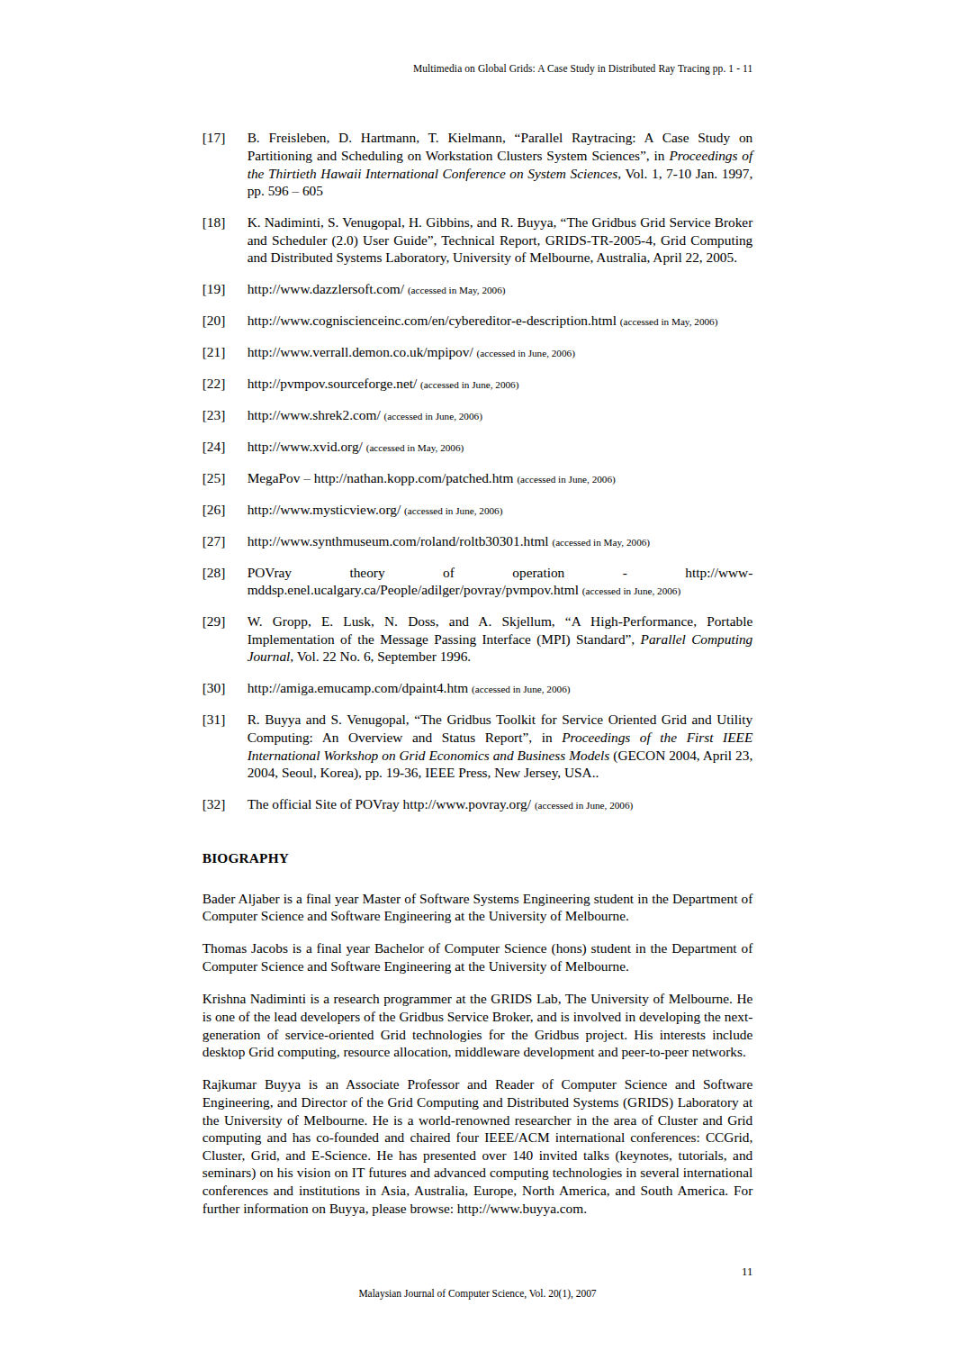Multimedia on Global Grids: A Case Study in Distributed Ray Tracing pp. 1 - 11
[17] B. Freisleben, D. Hartmann, T. Kielmann, “Parallel Raytracing: A Case Study on Partitioning and Scheduling on Workstation Clusters System Sciences”, in Proceedings of the Thirtieth Hawaii International Conference on System Sciences, Vol. 1, 7-10 Jan. 1997, pp. 596 – 605
[18] K. Nadiminti, S. Venugopal, H. Gibbins, and R. Buyya, “The Gridbus Grid Service Broker and Scheduler (2.0) User Guide”, Technical Report, GRIDS-TR-2005-4, Grid Computing and Distributed Systems Laboratory, University of Melbourne, Australia, April 22, 2005.
[19] http://www.dazzlersoft.com/ (accessed in May, 2006)
[20] http://www.cogniscienceinc.com/en/cybereditor-e-description.html (accessed in May, 2006)
[21] http://www.verrall.demon.co.uk/mpipov/ (accessed in June, 2006)
[22] http://pvmpov.sourceforge.net/ (accessed in June, 2006)
[23] http://www.shrek2.com/ (accessed in June, 2006)
[24] http://www.xvid.org/ (accessed in May, 2006)
[25] MegaPov – http://nathan.kopp.com/patched.htm (accessed in June, 2006)
[26] http://www.mysticview.org/ (accessed in June, 2006)
[27] http://www.synthmuseum.com/roland/roltb30301.html (accessed in May, 2006)
[28] POVray theory of operation - http://www-mddsp.enel.ucalgary.ca/People/adilger/povray/pvmpov.html (accessed in June, 2006)
[29] W. Gropp, E. Lusk, N. Doss, and A. Skjellum, “A High-Performance, Portable Implementation of the Message Passing Interface (MPI) Standard”, Parallel Computing Journal, Vol. 22 No. 6, September 1996.
[30] http://amiga.emucamp.com/dpaint4.htm (accessed in June, 2006)
[31] R. Buyya and S. Venugopal, “The Gridbus Toolkit for Service Oriented Grid and Utility Computing: An Overview and Status Report”, in Proceedings of the First IEEE International Workshop on Grid Economics and Business Models (GECON 2004, April 23, 2004, Seoul, Korea), pp. 19-36, IEEE Press, New Jersey, USA..
[32] The official Site of POVray http://www.povray.org/ (accessed in June, 2006)
BIOGRAPHY
Bader Aljaber is a final year Master of Software Systems Engineering student in the Department of Computer Science and Software Engineering at the University of Melbourne.
Thomas Jacobs is a final year Bachelor of Computer Science (hons) student in the Department of Computer Science and Software Engineering at the University of Melbourne.
Krishna Nadiminti is a research programmer at the GRIDS Lab, The University of Melbourne. He is one of the lead developers of the Gridbus Service Broker, and is involved in developing the next-generation of service-oriented Grid technologies for the Gridbus project. His interests include desktop Grid computing, resource allocation, middleware development and peer-to-peer networks.
Rajkumar Buyya is an Associate Professor and Reader of Computer Science and Software Engineering, and Director of the Grid Computing and Distributed Systems (GRIDS) Laboratory at the University of Melbourne. He is a world-renowned researcher in the area of Cluster and Grid computing and has co-founded and chaired four IEEE/ACM international conferences: CCGrid, Cluster, Grid, and E-Science. He has presented over 140 invited talks (keynotes, tutorials, and seminars) on his vision on IT futures and advanced computing technologies in several international conferences and institutions in Asia, Australia, Europe, North America, and South America. For further information on Buyya, please browse: http://www.buyya.com.
11
Malaysian Journal of Computer Science, Vol. 20(1), 2007